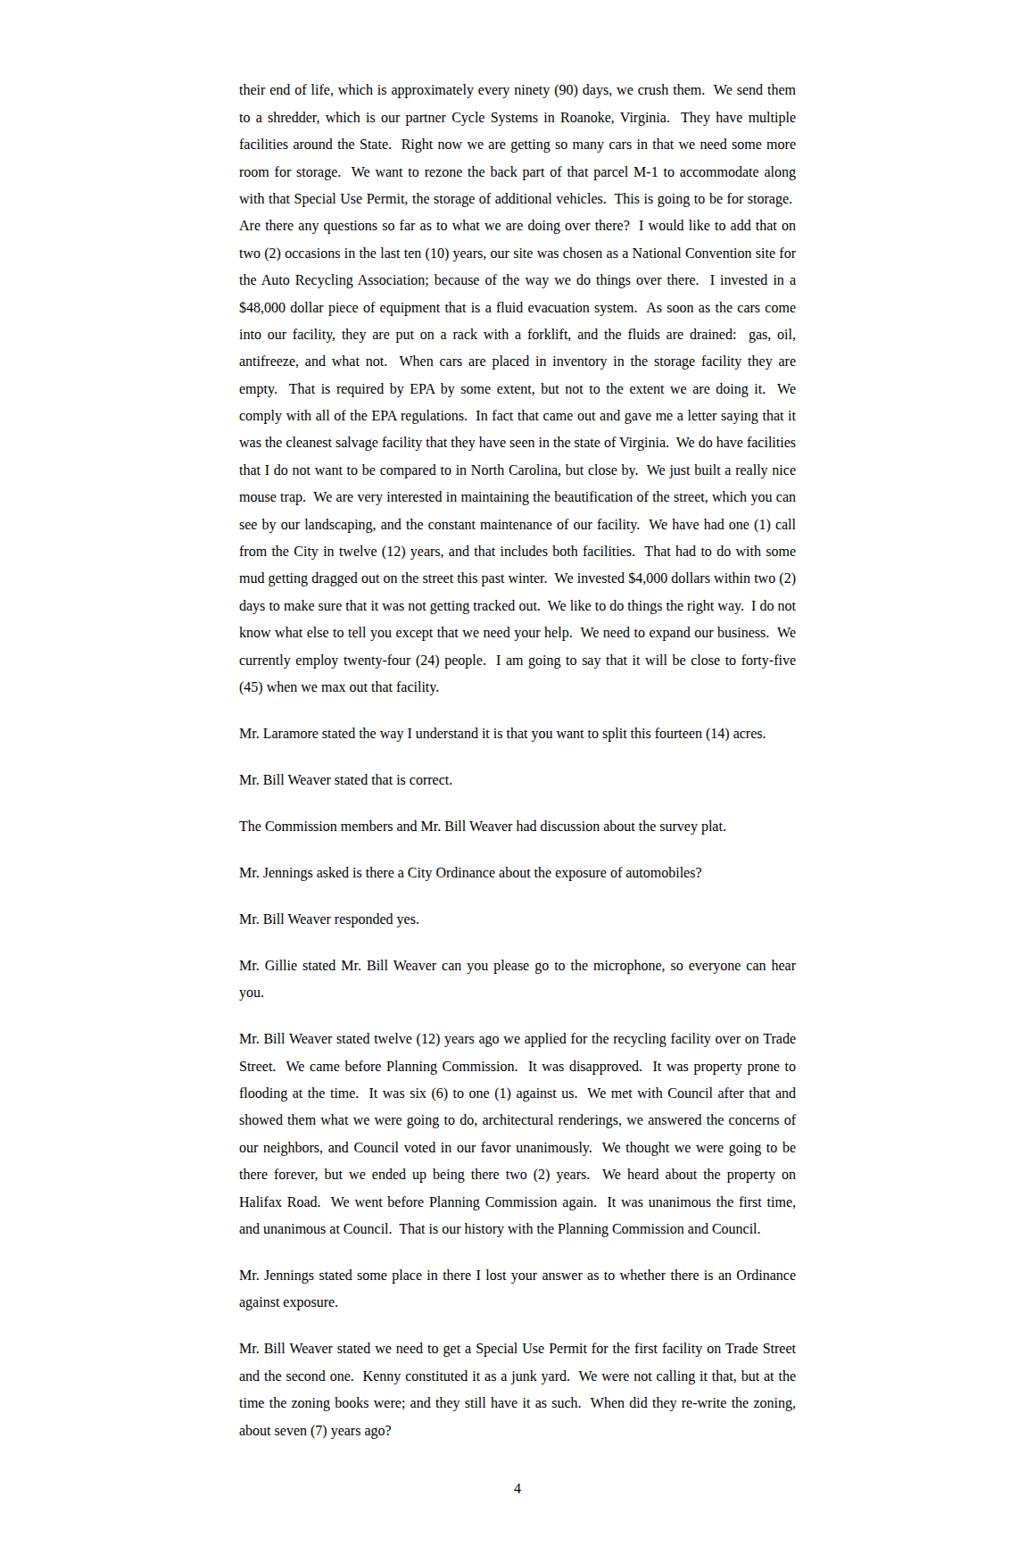their end of life, which is approximately every ninety (90) days, we crush them. We send them to a shredder, which is our partner Cycle Systems in Roanoke, Virginia. They have multiple facilities around the State. Right now we are getting so many cars in that we need some more room for storage. We want to rezone the back part of that parcel M-1 to accommodate along with that Special Use Permit, the storage of additional vehicles. This is going to be for storage. Are there any questions so far as to what we are doing over there? I would like to add that on two (2) occasions in the last ten (10) years, our site was chosen as a National Convention site for the Auto Recycling Association; because of the way we do things over there. I invested in a $48,000 dollar piece of equipment that is a fluid evacuation system. As soon as the cars come into our facility, they are put on a rack with a forklift, and the fluids are drained: gas, oil, antifreeze, and what not. When cars are placed in inventory in the storage facility they are empty. That is required by EPA by some extent, but not to the extent we are doing it. We comply with all of the EPA regulations. In fact that came out and gave me a letter saying that it was the cleanest salvage facility that they have seen in the state of Virginia. We do have facilities that I do not want to be compared to in North Carolina, but close by. We just built a really nice mouse trap. We are very interested in maintaining the beautification of the street, which you can see by our landscaping, and the constant maintenance of our facility. We have had one (1) call from the City in twelve (12) years, and that includes both facilities. That had to do with some mud getting dragged out on the street this past winter. We invested $4,000 dollars within two (2) days to make sure that it was not getting tracked out. We like to do things the right way. I do not know what else to tell you except that we need your help. We need to expand our business. We currently employ twenty-four (24) people. I am going to say that it will be close to forty-five (45) when we max out that facility.
Mr. Laramore stated the way I understand it is that you want to split this fourteen (14) acres.
Mr. Bill Weaver stated that is correct.
The Commission members and Mr. Bill Weaver had discussion about the survey plat.
Mr. Jennings asked is there a City Ordinance about the exposure of automobiles?
Mr. Bill Weaver responded yes.
Mr. Gillie stated Mr. Bill Weaver can you please go to the microphone, so everyone can hear you.
Mr. Bill Weaver stated twelve (12) years ago we applied for the recycling facility over on Trade Street. We came before Planning Commission. It was disapproved. It was property prone to flooding at the time. It was six (6) to one (1) against us. We met with Council after that and showed them what we were going to do, architectural renderings, we answered the concerns of our neighbors, and Council voted in our favor unanimously. We thought we were going to be there forever, but we ended up being there two (2) years. We heard about the property on Halifax Road. We went before Planning Commission again. It was unanimous the first time, and unanimous at Council. That is our history with the Planning Commission and Council.
Mr. Jennings stated some place in there I lost your answer as to whether there is an Ordinance against exposure.
Mr. Bill Weaver stated we need to get a Special Use Permit for the first facility on Trade Street and the second one. Kenny constituted it as a junk yard. We were not calling it that, but at the time the zoning books were; and they still have it as such. When did they re-write the zoning, about seven (7) years ago?
4